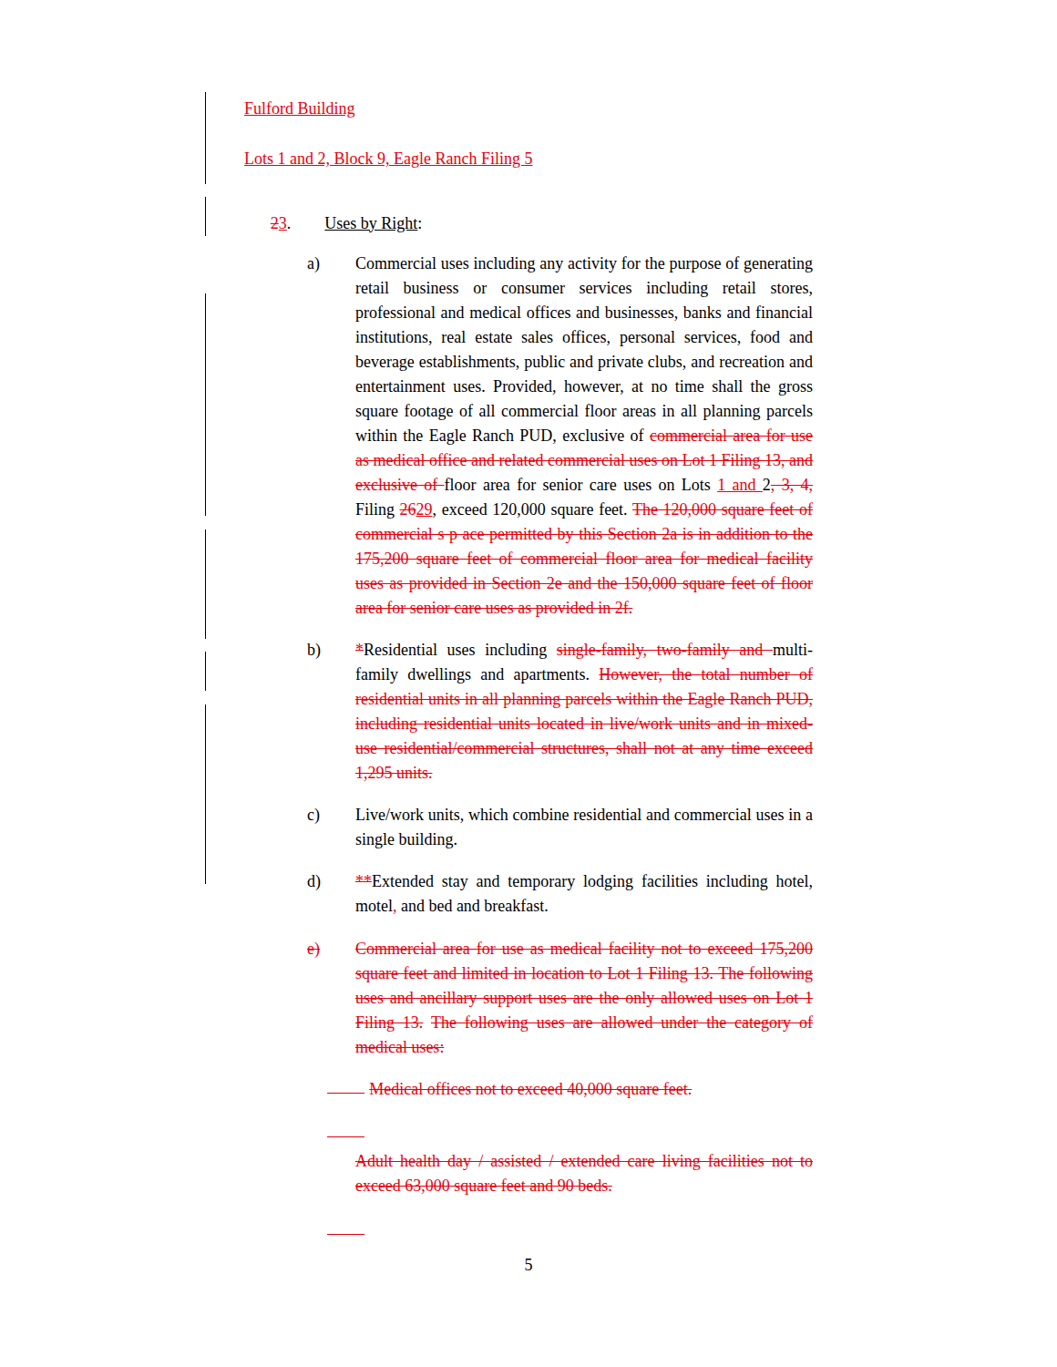Fulford Building
Lots 1 and 2, Block 9, Eagle Ranch Filing 5
23.
Uses by Right:
a)
Commercial uses including any activity for the purpose of generating retail business or consumer services including retail stores, professional and medical offices and businesses, banks and financial institutions, real estate sales offices, personal services, food and beverage establishments, public and private clubs, and recreation and entertainment uses. Provided, however, at no time shall the gross square footage of all commercial floor areas in all planning parcels within the Eagle Ranch PUD, exclusive of commercial area for use as medical office and related commercial uses on Lot 1 Filing 13, and exclusive of floor area for senior care uses on Lots 1 and 2, 3, 4, Filing 2629, exceed 120,000 square feet. The 120,000 square feet of commercial s p ace permitted by this Section 2a is in addition to the 175,200 square feet of commercial floor area for medical facility uses as provided in Section 2e and the 150,000 square feet of floor area for senior care uses as provided in 2f.
b)
*Residential uses including single-family, two-family and multi- family dwellings and apartments. However, the total number of residential units in all planning parcels within the Eagle Ranch PUD, including residential units located in live/work units and in mixed- use residential/commercial structures, shall not at any time exceed 1,295 units.
c)
Live/work units, which combine residential and commercial uses in a single building.
d)
**Extended stay and temporary lodging facilities including hotel, motel, and bed and breakfast.
e)
Commercial area for use as medical facility not to exceed 175,200 square feet and limited in location to Lot 1 Filing 13. The following uses and ancillary support uses are the only allowed uses on Lot 1 Filing 13. The following uses are allowed under the category of medical uses:
Medical offices not to exceed 40,000 square feet.
Adult health day / assisted / extended care living facilities not to exceed 63,000 square feet and 90 beds.
5